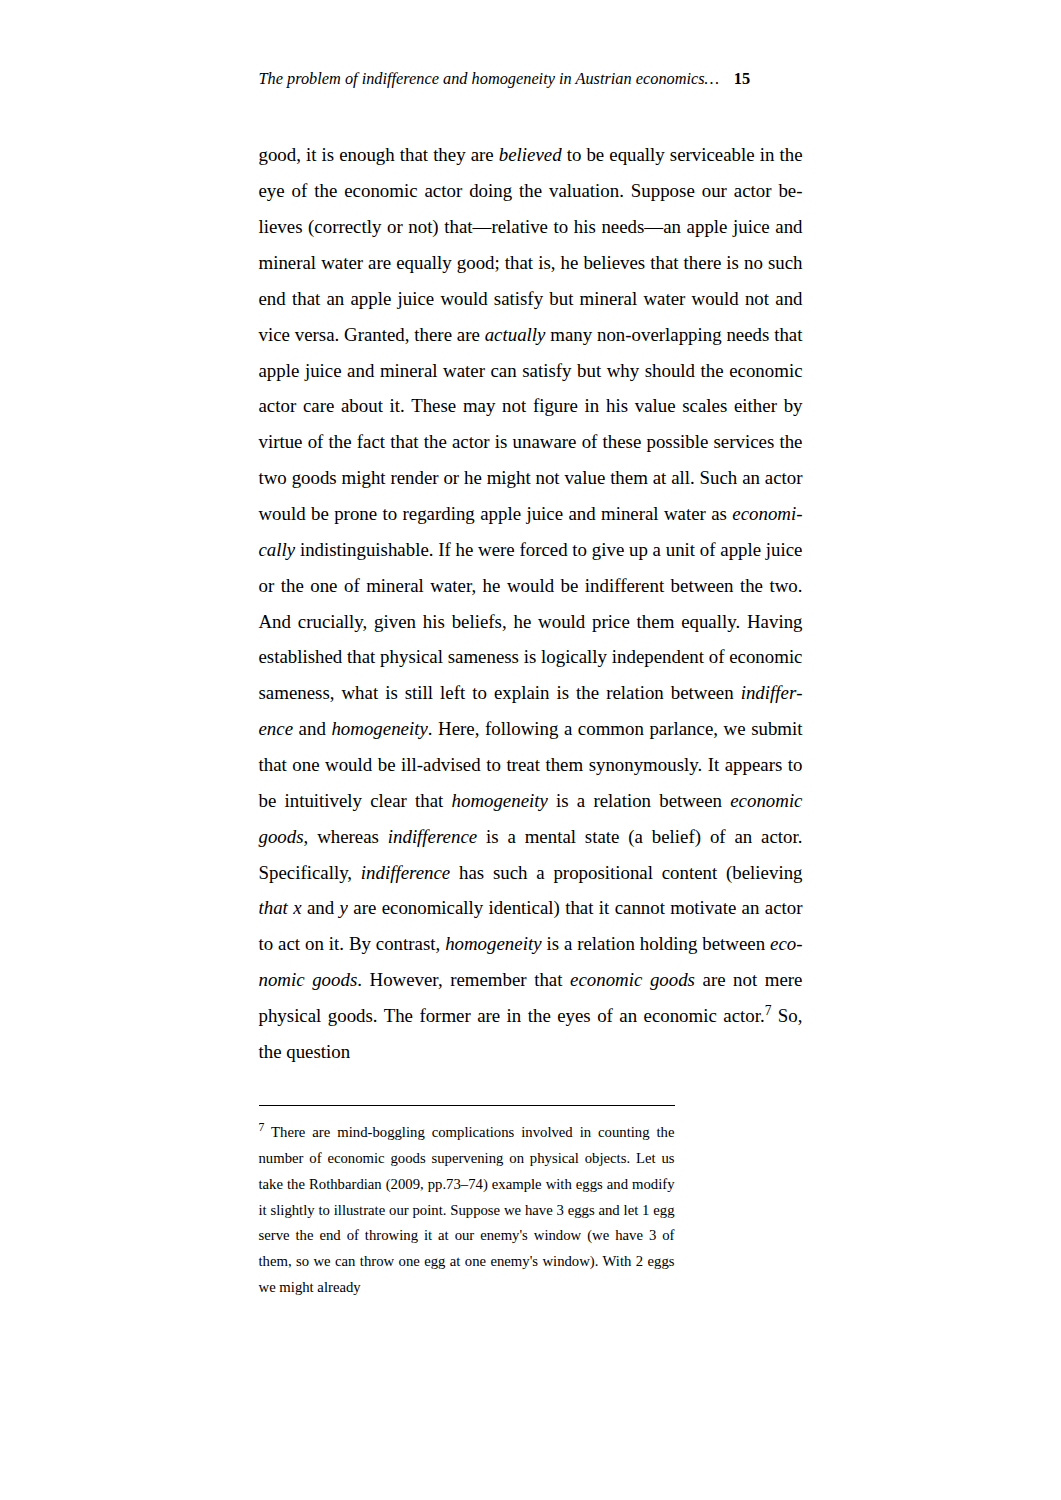The problem of indifference and homogeneity in Austrian economics…15
good, it is enough that they are believed to be equally serviceable in the eye of the economic actor doing the valuation. Suppose our actor believes (correctly or not) that—relative to his needs—an apple juice and mineral water are equally good; that is, he believes that there is no such end that an apple juice would satisfy but mineral water would not and vice versa. Granted, there are actually many non-overlapping needs that apple juice and mineral water can satisfy but why should the economic actor care about it. These may not figure in his value scales either by virtue of the fact that the actor is unaware of these possible services the two goods might render or he might not value them at all. Such an actor would be prone to regarding apple juice and mineral water as economically indistinguishable. If he were forced to give up a unit of apple juice or the one of mineral water, he would be indifferent between the two. And crucially, given his beliefs, he would price them equally. Having established that physical sameness is logically independent of economic sameness, what is still left to explain is the relation between indifference and homogeneity. Here, following a common parlance, we submit that one would be ill-advised to treat them synonymously. It appears to be intuitively clear that homogeneity is a relation between economic goods, whereas indifference is a mental state (a belief) of an actor. Specifically, indifference has such a propositional content (believing that x and y are economically identical) that it cannot motivate an actor to act on it. By contrast, homogeneity is a relation holding between economic goods. However, remember that economic goods are not mere physical goods. The former are in the eyes of an economic actor.7 So, the question
7 There are mind-boggling complications involved in counting the number of economic goods supervening on physical objects. Let us take the Rothbardian (2009, pp.73–74) example with eggs and modify it slightly to illustrate our point. Suppose we have 3 eggs and let 1 egg serve the end of throwing it at our enemy's window (we have 3 of them, so we can throw one egg at one enemy's window). With 2 eggs we might already